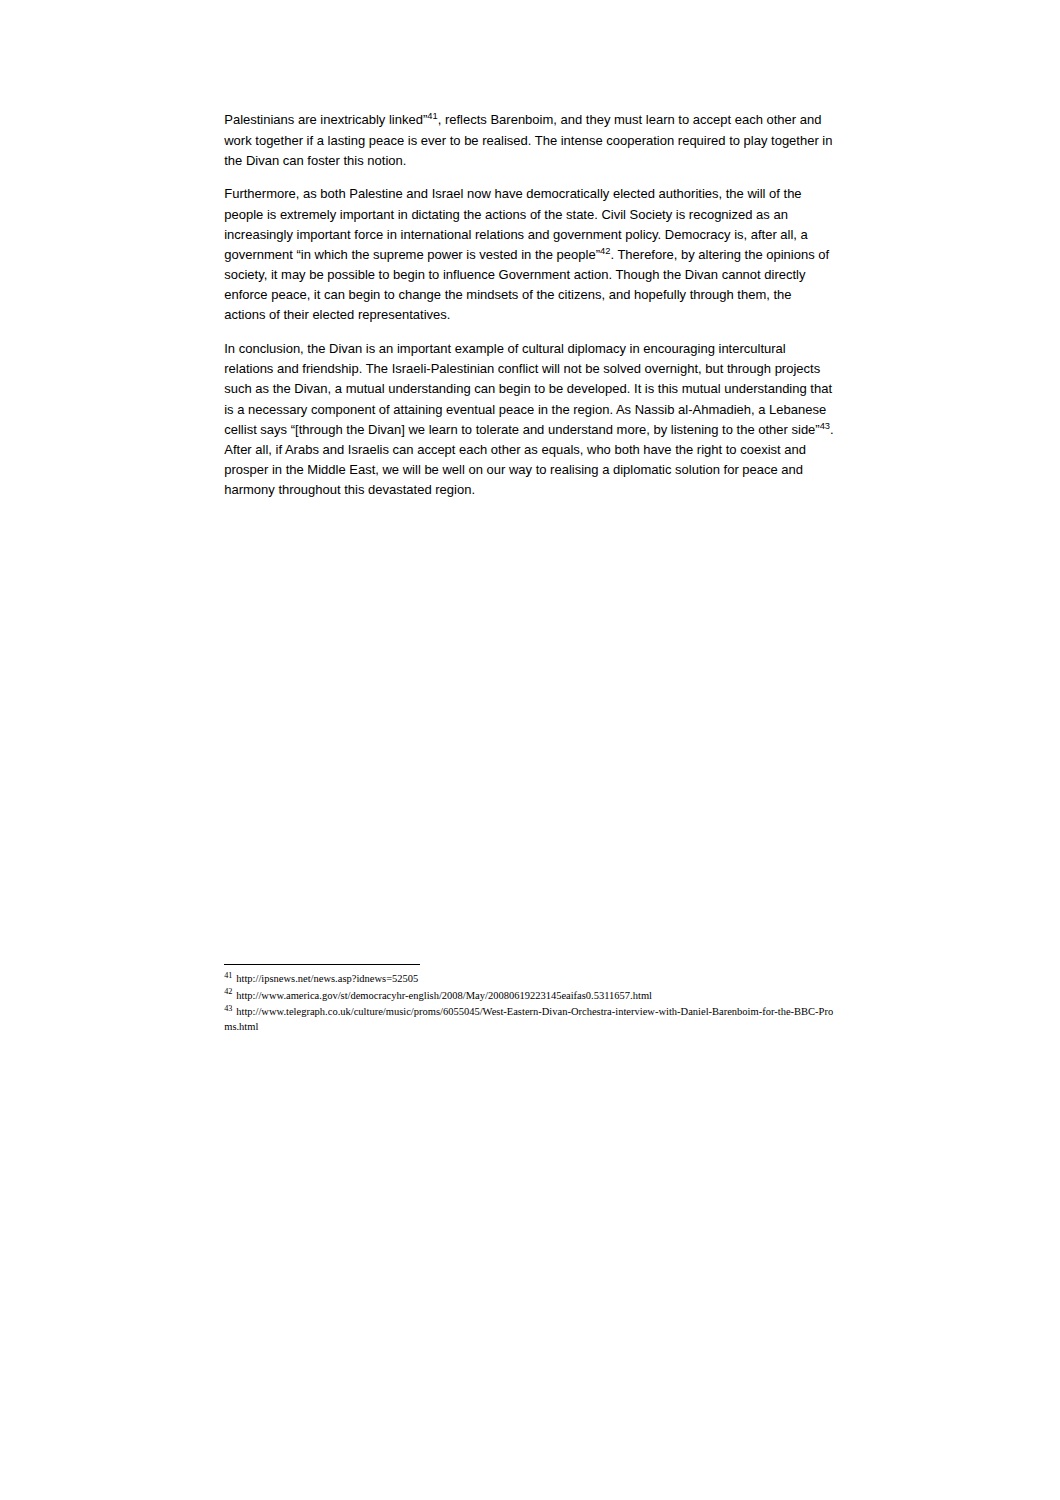Palestinians are inextricably linked”41, reflects Barenboim, and they must learn to accept each other and work together if a lasting peace is ever to be realised. The intense cooperation required to play together in the Divan can foster this notion.
Furthermore, as both Palestine and Israel now have democratically elected authorities, the will of the people is extremely important in dictating the actions of the state. Civil Society is recognized as an increasingly important force in international relations and government policy. Democracy is, after all, a government “in which the supreme power is vested in the people”42. Therefore, by altering the opinions of society, it may be possible to begin to influence Government action. Though the Divan cannot directly enforce peace, it can begin to change the mindsets of the citizens, and hopefully through them, the actions of their elected representatives.
In conclusion, the Divan is an important example of cultural diplomacy in encouraging intercultural relations and friendship. The Israeli-Palestinian conflict will not be solved overnight, but through projects such as the Divan, a mutual understanding can begin to be developed. It is this mutual understanding that is a necessary component of attaining eventual peace in the region. As Nassib al-Ahmadieh, a Lebanese cellist says “[through the Divan] we learn to tolerate and understand more, by listening to the other side”43. After all, if Arabs and Israelis can accept each other as equals, who both have the right to coexist and prosper in the Middle East, we will be well on our way to realising a diplomatic solution for peace and harmony throughout this devastated region.
41 http://ipsnews.net/news.asp?idnews=52505
42 http://www.america.gov/st/democracyhr-english/2008/May/20080619223145eaifas0.5311657.html
43 http://www.telegraph.co.uk/culture/music/proms/6055045/West-Eastern-Divan-Orchestra-interview-with-Daniel-Barenboim-for-the-BBC-Proms.html